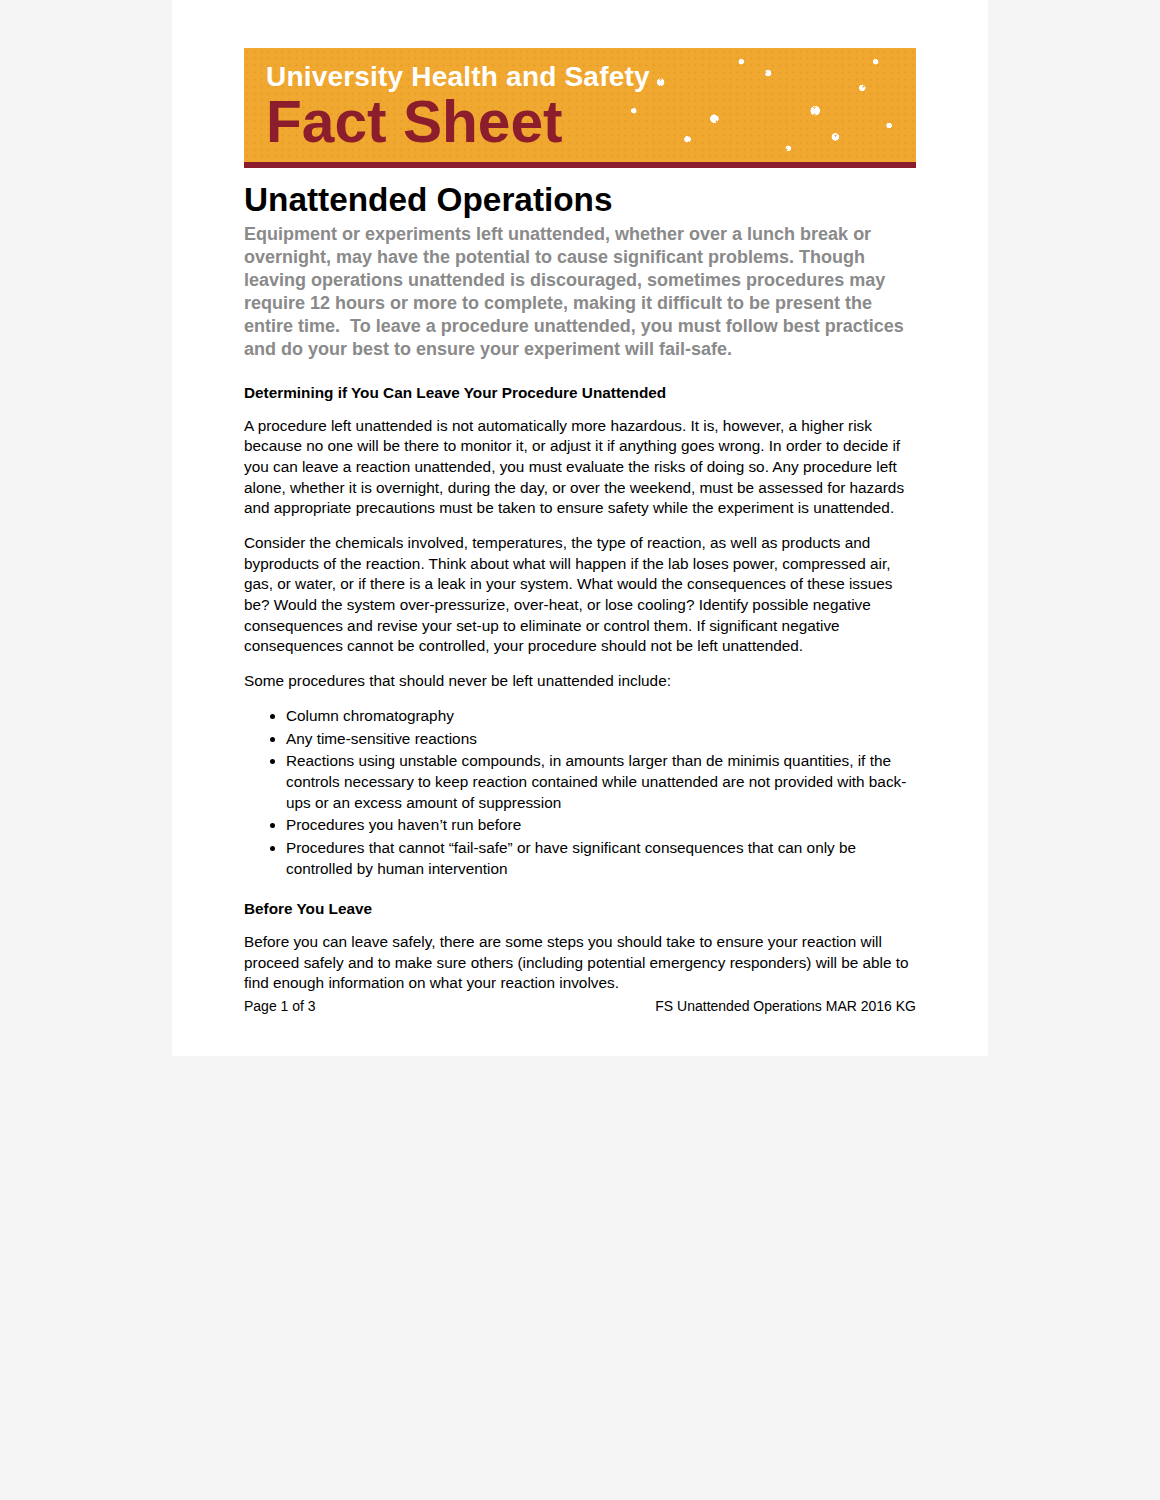University Health and Safety
Fact Sheet
Unattended Operations
Equipment or experiments left unattended, whether over a lunch break or overnight, may have the potential to cause significant problems. Though leaving operations unattended is discouraged, sometimes procedures may require 12 hours or more to complete, making it difficult to be present the entire time. To leave a procedure unattended, you must follow best practices and do your best to ensure your experiment will fail-safe.
Determining if You Can Leave Your Procedure Unattended
A procedure left unattended is not automatically more hazardous. It is, however, a higher risk because no one will be there to monitor it, or adjust it if anything goes wrong. In order to decide if you can leave a reaction unattended, you must evaluate the risks of doing so. Any procedure left alone, whether it is overnight, during the day, or over the weekend, must be assessed for hazards and appropriate precautions must be taken to ensure safety while the experiment is unattended.
Consider the chemicals involved, temperatures, the type of reaction, as well as products and byproducts of the reaction. Think about what will happen if the lab loses power, compressed air, gas, or water, or if there is a leak in your system. What would the consequences of these issues be? Would the system over-pressurize, over-heat, or lose cooling? Identify possible negative consequences and revise your set-up to eliminate or control them. If significant negative consequences cannot be controlled, your procedure should not be left unattended.
Some procedures that should never be left unattended include:
Column chromatography
Any time-sensitive reactions
Reactions using unstable compounds, in amounts larger than de minimis quantities, if the controls necessary to keep reaction contained while unattended are not provided with back-ups or an excess amount of suppression
Procedures you haven’t run before
Procedures that cannot “fail-safe” or have significant consequences that can only be controlled by human intervention
Before You Leave
Before you can leave safely, there are some steps you should take to ensure your reaction will proceed safely and to make sure others (including potential emergency responders) will be able to find enough information on what your reaction involves.
Page 1 of 3
FS Unattended Operations MAR 2016 KG